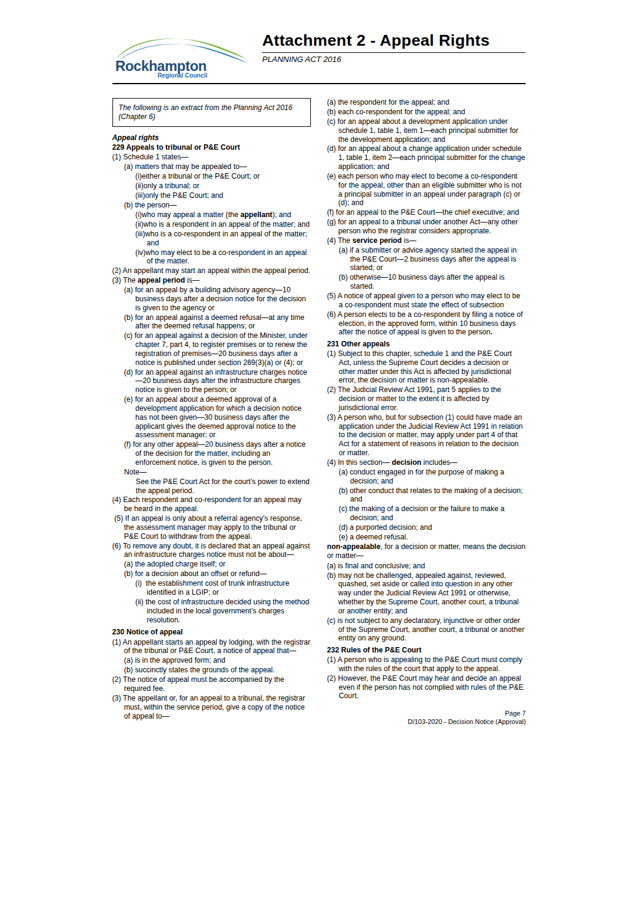Rockhampton Regional Council
Attachment 2 - Appeal Rights
PLANNING ACT 2016
The following is an extract from the Planning Act 2016 (Chapter 6)
Appeal rights
229 Appeals to tribunal or P&E Court
(1) Schedule 1 states—
(a) matters that may be appealed to—
(i)either a tribunal or the P&E Court; or
(ii)only a tribunal; or
(iii)only the P&E Court; and
(b) the person—
(i)who may appeal a matter (the appellant); and
(ii)who is a respondent in an appeal of the matter; and
(iii)who is a co-respondent in an appeal of the matter; and
(iv)who may elect to be a co-respondent in an appeal of the matter.
(2) An appellant may start an appeal within the appeal period.
(3) The appeal period is—
(a) for an appeal by a building advisory agency—10 business days after a decision notice for the decision is given to the agency or
(b) for an appeal against a deemed refusal—at any time after the deemed refusal happens; or
(c) for an appeal against a decision of the Minister, under chapter 7, part 4, to register premises or to renew the registration of premises—20 business days after a notice is published under section 269(3)(a) or (4); or
(d) for an appeal against an infrastructure charges notice—20 business days after the infrastructure charges notice is given to the person; or
(e) for an appeal about a deemed approval of a development application for which a decision notice has not been given—30 business days after the applicant gives the deemed approval notice to the assessment manager; or
(f) for any other appeal—20 business days after a notice of the decision for the matter, including an enforcement notice, is given to the person.
Note—
See the P&E Court Act for the court’s power to extend the appeal period.
(4) Each respondent and co-respondent for an appeal may be heard in the appeal.
(5) If an appeal is only about a referral agency’s response, the assessment manager may apply to the tribunal or P&E Court to withdraw from the appeal.
(6) To remove any doubt, it is declared that an appeal against an infrastructure charges notice must not be about—
(a) the adopted charge itself; or
(b) for a decision about an offset or refund—
(i) the establishment cost of trunk infrastructure identified in a LGIP; or
(ii) the cost of infrastructure decided using the method included in the local government’s charges resolution.
230 Notice of appeal
(1) An appellant starts an appeal by lodging, with the registrar of the tribunal or P&E Court, a notice of appeal that—
(a) is in the approved form; and
(b) succinctly states the grounds of the appeal.
(2) The notice of appeal must be accompanied by the required fee.
(3) The appellant or, for an appeal to a tribunal, the registrar must, within the service period, give a copy of the notice of appeal to—
(a) the respondent for the appeal; and
(b) each co-respondent for the appeal; and
(c) for an appeal about a development application under schedule 1, table 1, item 1—each principal submitter for the development application; and
(d) for an appeal about a change application under schedule 1, table 1, item 2—each principal submitter for the change application; and
(e) each person who may elect to become a co-respondent for the appeal, other than an eligible submitter who is not a principal submitter in an appeal under paragraph (c) or (d); and
(f) for an appeal to the P&E Court—the chief executive; and
(g) for an appeal to a tribunal under another Act—any other person who the registrar considers appropriate.
(4) The service period is—
(a) if a submitter or advice agency started the appeal in the P&E Court—2 business days after the appeal is started; or
(b) otherwise—10 business days after the appeal is started.
(5) A notice of appeal given to a person who may elect to be a co-respondent must state the effect of subsection
(6) A person elects to be a co-respondent by filing a notice of election, in the approved form, within 10 business days after the notice of appeal is given to the person.
231 Other appeals
(1) Subject to this chapter, schedule 1 and the P&E Court Act, unless the Supreme Court decides a decision or other matter under this Act is affected by jurisdictional error, the decision or matter is non-appealable.
(2) The Judicial Review Act 1991, part 5 applies to the decision or matter to the extent it is affected by jurisdictional error.
(3) A person who, but for subsection (1) could have made an application under the Judicial Review Act 1991 in relation to the decision or matter, may apply under part 4 of that Act for a statement of reasons in relation to the decision or matter.
(4) In this section— decision includes—
(a) conduct engaged in for the purpose of making a decision; and
(b) other conduct that relates to the making of a decision; and
(c) the making of a decision or the failure to make a decision; and
(d) a purported decision; and
(e) a deemed refusal.
non-appealable, for a decision or matter, means the decision or matter—
(a) is final and conclusive; and
(b) may not be challenged, appealed against, reviewed, quashed, set aside or called into question in any other way under the Judicial Review Act 1991 or otherwise, whether by the Supreme Court, another court, a tribunal or another entity; and
(c) is not subject to any declaratory, injunctive or other order of the Supreme Court, another court, a tribunal or another entity on any ground.
232 Rules of the P&E Court
(1) A person who is appealing to the P&E Court must comply with the rules of the court that apply to the appeal.
(2) However, the P&E Court may hear and decide an appeal even if the person has not complied with rules of the P&E Court.
Page 7
D/103-2020 - Decision Notice (Approval)